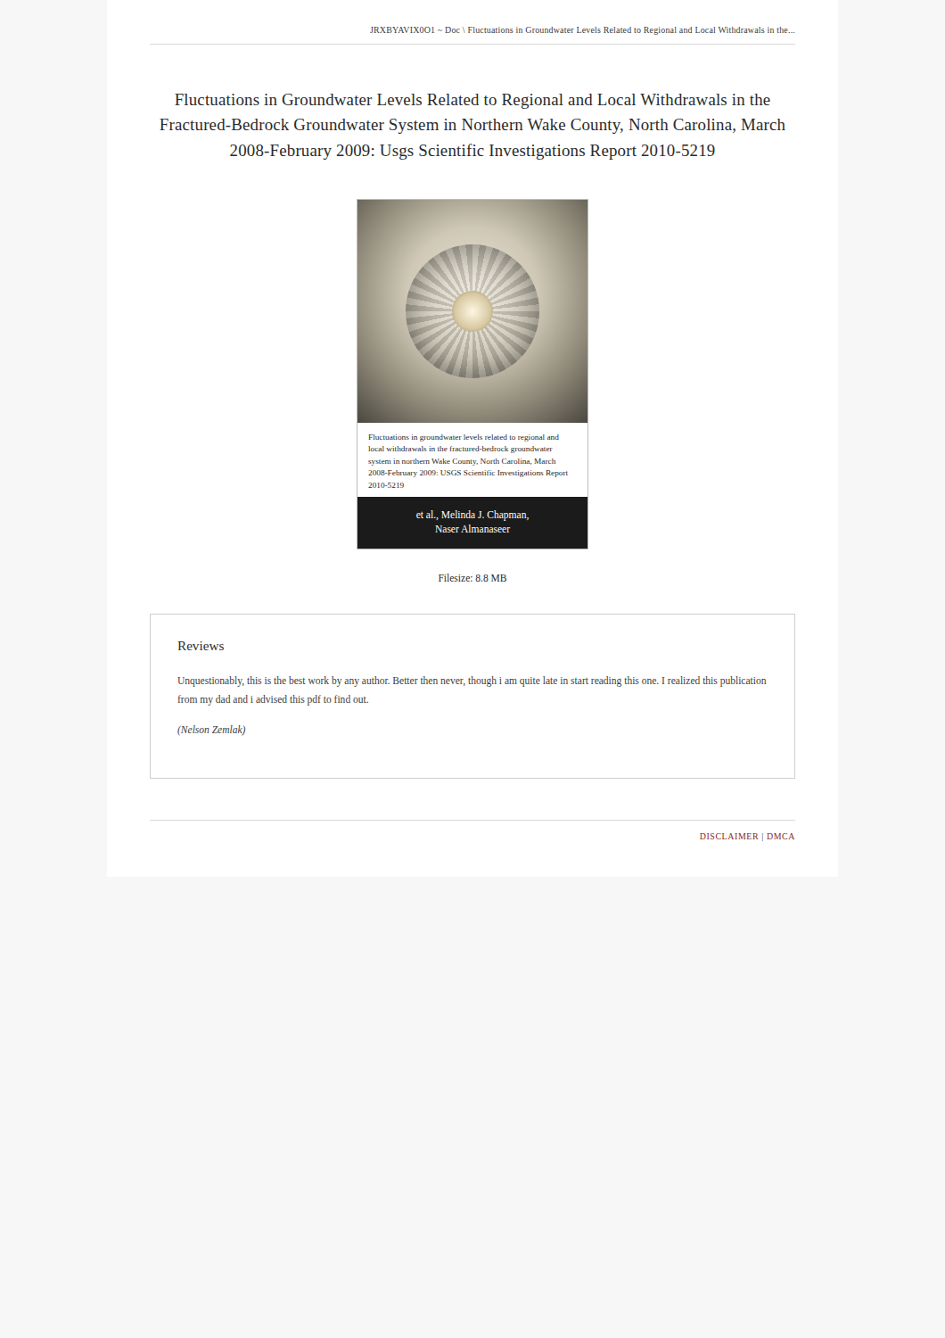JRXBYAVIX0O1 ~ Doc \ Fluctuations in Groundwater Levels Related to Regional and Local Withdrawals in the...
Fluctuations in Groundwater Levels Related to Regional and Local Withdrawals in the Fractured-Bedrock Groundwater System in Northern Wake County, North Carolina, March 2008-February 2009: Usgs Scientific Investigations Report 2010-5219
Fluctuations in groundwater levels related to regional and local withdrawals in the fractured-bedrock groundwater system in northern Wake County, North Carolina, March 2008-February 2009: USGS Scientific Investigations Report 2010-5219
et al., Melinda J. Chapman,
Naser Almanaseer
Filesize: 8.8 MB
Reviews
Unquestionably, this is the best work by any author. Better then never, though i am quite late in start reading this one. I realized this publication from my dad and i advised this pdf to find out.
(Nelson Zemlak)
DISCLAIMER | DMCA